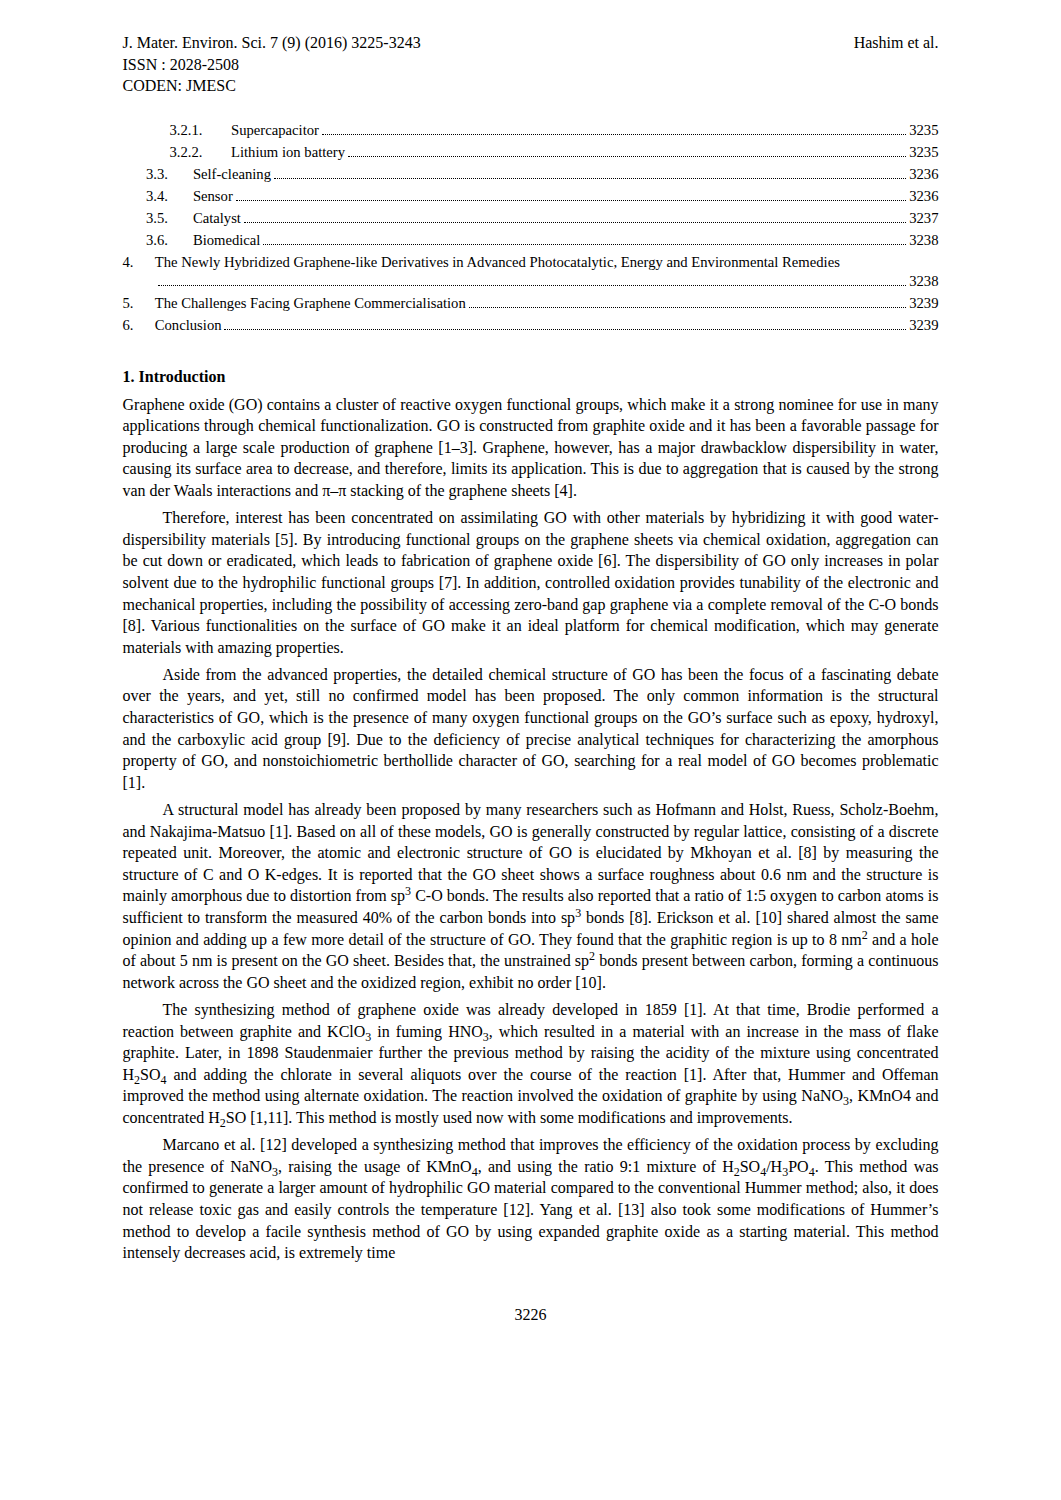J. Mater. Environ. Sci. 7 (9) (2016) 3225-3243
ISSN : 2028-2508
CODEN: JMESC
Hashim et al.
3.2.1. Supercapacitor 3235
3.2.2. Lithium ion battery 3235
3.3. Self-cleaning 3236
3.4. Sensor 3236
3.5. Catalyst 3237
3.6. Biomedical 3238
4. The Newly Hybridized Graphene-like Derivatives in Advanced Photocatalytic, Energy and Environmental Remedies
3238
5. The Challenges Facing Graphene Commercialisation 3239
6. Conclusion 3239
1. Introduction
Graphene oxide (GO) contains a cluster of reactive oxygen functional groups, which make it a strong nominee for use in many applications through chemical functionalization. GO is constructed from graphite oxide and it has been a favorable passage for producing a large scale production of graphene [1–3]. Graphene, however, has a major drawbacklow dispersibility in water, causing its surface area to decrease, and therefore, limits its application. This is due to aggregation that is caused by the strong van der Waals interactions and π–π stacking of the graphene sheets [4].
Therefore, interest has been concentrated on assimilating GO with other materials by hybridizing it with good water-dispersibility materials [5]. By introducing functional groups on the graphene sheets via chemical oxidation, aggregation can be cut down or eradicated, which leads to fabrication of graphene oxide [6]. The dispersibility of GO only increases in polar solvent due to the hydrophilic functional groups [7]. In addition, controlled oxidation provides tunability of the electronic and mechanical properties, including the possibility of accessing zero-band gap graphene via a complete removal of the C-O bonds [8]. Various functionalities on the surface of GO make it an ideal platform for chemical modification, which may generate materials with amazing properties.
Aside from the advanced properties, the detailed chemical structure of GO has been the focus of a fascinating debate over the years, and yet, still no confirmed model has been proposed. The only common information is the structural characteristics of GO, which is the presence of many oxygen functional groups on the GO’s surface such as epoxy, hydroxyl, and the carboxylic acid group [9]. Due to the deficiency of precise analytical techniques for characterizing the amorphous property of GO, and nonstoichiometric berthollide character of GO, searching for a real model of GO becomes problematic [1].
A structural model has already been proposed by many researchers such as Hofmann and Holst, Ruess, Scholz-Boehm, and Nakajima-Matsuo [1]. Based on all of these models, GO is generally constructed by regular lattice, consisting of a discrete repeated unit. Moreover, the atomic and electronic structure of GO is elucidated by Mkhoyan et al. [8] by measuring the structure of C and O K-edges. It is reported that the GO sheet shows a surface roughness about 0.6 nm and the structure is mainly amorphous due to distortion from sp3 C-O bonds. The results also reported that a ratio of 1:5 oxygen to carbon atoms is sufficient to transform the measured 40% of the carbon bonds into sp3 bonds [8]. Erickson et al. [10] shared almost the same opinion and adding up a few more detail of the structure of GO. They found that the graphitic region is up to 8 nm2 and a hole of about 5 nm is present on the GO sheet. Besides that, the unstrained sp2 bonds present between carbon, forming a continuous network across the GO sheet and the oxidized region, exhibit no order [10].
The synthesizing method of graphene oxide was already developed in 1859 [1]. At that time, Brodie performed a reaction between graphite and KClO3 in fuming HNO3, which resulted in a material with an increase in the mass of flake graphite. Later, in 1898 Staudenmaier further the previous method by raising the acidity of the mixture using concentrated H2SO4 and adding the chlorate in several aliquots over the course of the reaction [1]. After that, Hummer and Offeman improved the method using alternate oxidation. The reaction involved the oxidation of graphite by using NaNO3, KMnO4 and concentrated H2SO [1,11]. This method is mostly used now with some modifications and improvements.
Marcano et al. [12] developed a synthesizing method that improves the efficiency of the oxidation process by excluding the presence of NaNO3, raising the usage of KMnO4, and using the ratio 9:1 mixture of H2SO4/H3PO4. This method was confirmed to generate a larger amount of hydrophilic GO material compared to the conventional Hummer method; also, it does not release toxic gas and easily controls the temperature [12]. Yang et al. [13] also took some modifications of Hummer’s method to develop a facile synthesis method of GO by using expanded graphite oxide as a starting material. This method intensely decreases acid, is extremely time
3226